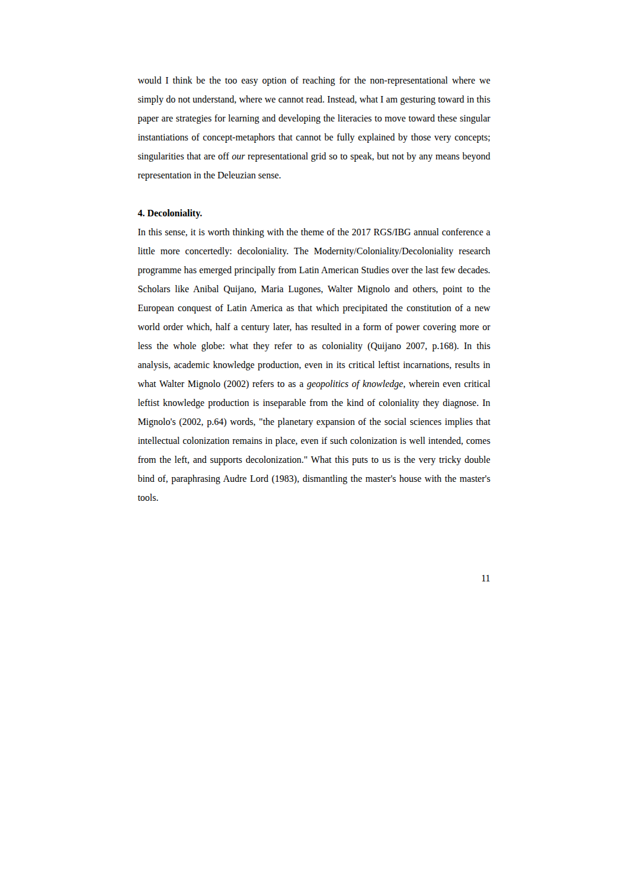would I think be the too easy option of reaching for the non-representational where we simply do not understand, where we cannot read. Instead, what I am gesturing toward in this paper are strategies for learning and developing the literacies to move toward these singular instantiations of concept-metaphors that cannot be fully explained by those very concepts; singularities that are off our representational grid so to speak, but not by any means beyond representation in the Deleuzian sense.
4. Decoloniality.
In this sense, it is worth thinking with the theme of the 2017 RGS/IBG annual conference a little more concertedly: decoloniality. The Modernity/Coloniality/Decoloniality research programme has emerged principally from Latin American Studies over the last few decades. Scholars like Anibal Quijano, Maria Lugones, Walter Mignolo and others, point to the European conquest of Latin America as that which precipitated the constitution of a new world order which, half a century later, has resulted in a form of power covering more or less the whole globe: what they refer to as coloniality (Quijano 2007, p.168). In this analysis, academic knowledge production, even in its critical leftist incarnations, results in what Walter Mignolo (2002) refers to as a geopolitics of knowledge, wherein even critical leftist knowledge production is inseparable from the kind of coloniality they diagnose. In Mignolo's (2002, p.64) words, "the planetary expansion of the social sciences implies that intellectual colonization remains in place, even if such colonization is well intended, comes from the left, and supports decolonization." What this puts to us is the very tricky double bind of, paraphrasing Audre Lord (1983), dismantling the master's house with the master's tools.
11